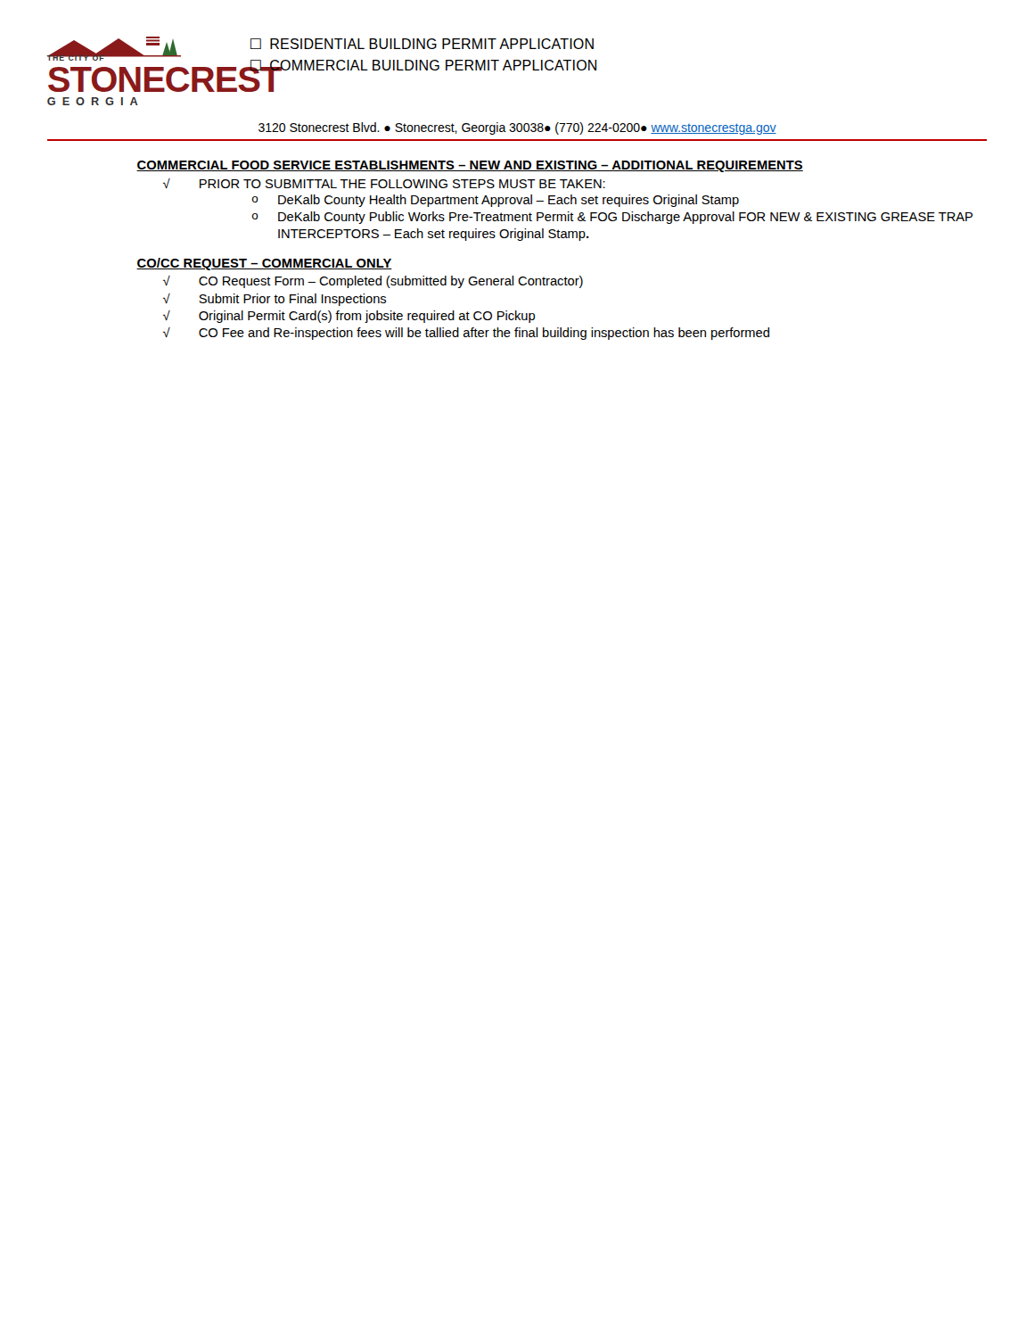THE CITY OF
STONECREST
GEORGIA
☐RESIDENTIAL BUILDING PERMIT APPLICATION
☐COMMERCIAL BUILDING PERMIT APPLICATION
3120 Stonecrest Blvd. ● Stonecrest, Georgia 30038● (770) 224-0200● www.stonecrestga.gov
COMMERCIAL FOOD SERVICE ESTABLISHMENTS – NEW AND EXISTING – ADDITIONAL REQUIREMENTS
PRIOR TO SUBMITTAL THE FOLLOWING STEPS MUST BE TAKEN:
DeKalb County Health Department Approval – Each set requires Original Stamp
DeKalb County Public Works Pre-Treatment Permit & FOG Discharge Approval FOR NEW & EXISTING GREASE TRAP INTERCEPTORS – Each set requires Original Stamp.
CO/CC REQUEST – COMMERCIAL ONLY
CO Request Form – Completed (submitted by General Contractor)
Submit Prior to Final Inspections
Original Permit Card(s) from jobsite required at CO Pickup
CO Fee and Re-inspection fees will be tallied after the final building inspection has been performed